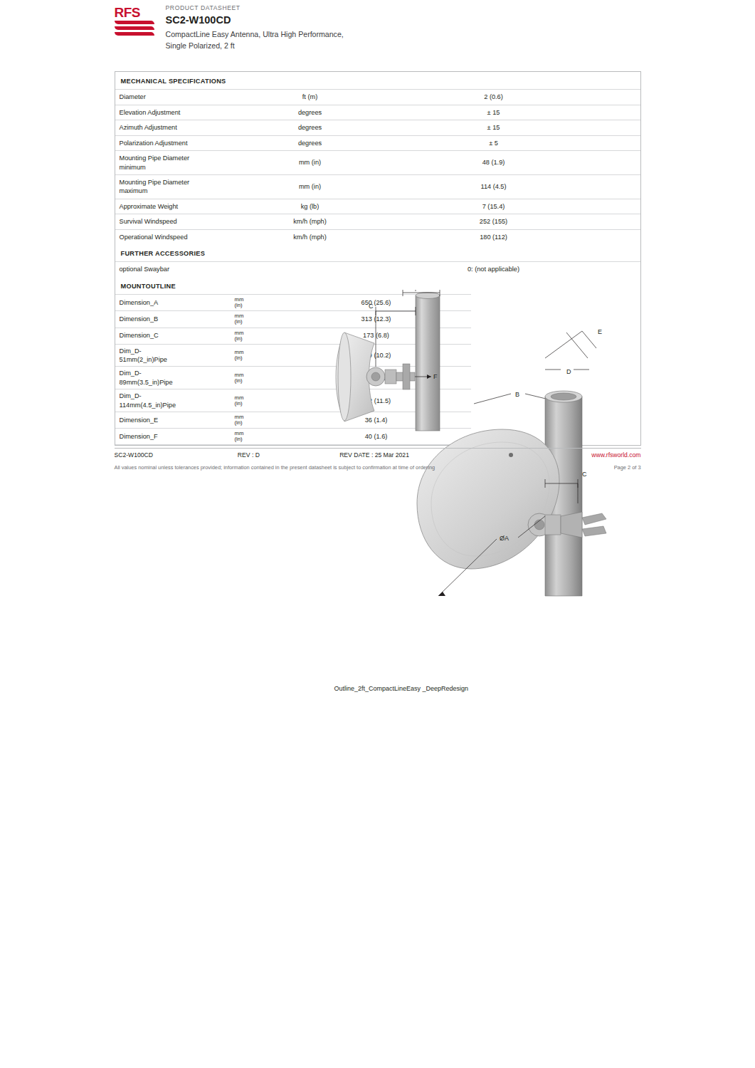RFS
PRODUCT DATASHEET
SC2-W100CD
CompactLine Easy Antenna, Ultra High Performance,
Single Polarized, 2 ft
MECHANICAL SPECIFICATIONS
| Diameter | ft (m) | 2 (0.6) |
| Elevation Adjustment | degrees | ± 15 |
| Azimuth Adjustment | degrees | ± 15 |
| Polarization Adjustment | degrees | ± 5 |
| Mounting Pipe Diameter minimum | mm (in) | 48 (1.9) |
| Mounting Pipe Diameter maximum | mm (in) | 114 (4.5) |
| Approximate Weight | kg (lb) | 7 (15.4) |
| Survival Windspeed | km/h (mph) | 252 (155) |
| Operational Windspeed | km/h (mph) | 180 (112) |
FURTHER ACCESSORIES
| optional Swaybar | | 0: (not applicable) |
MOUNTOUTLINE
D C F E D B ØA C
Outline_2ft_CompactLineEasy _DeepRedesign
| Dimension_A | mm (in) | 650 (25.6) |
| Dimension_B | mm (in) | 313 (12.3) |
| Dimension_C | mm (in) | 173 (6.8) |
| Dim_D- 51mm(2_in)Pipe | mm (in) | 259 (10.2) |
| Dim_D- 89mm(3.5_in)Pipe | mm (in) | 279.5 (11) |
| Dim_D- 114mm(4.5_in)Pipe | mm (in) | 292 (11.5) |
| Dimension_E | mm (in) | 36 (1.4) |
| Dimension_F | mm (in) | 40 (1.6) |
SC2-W100CD
REV : D
REV DATE : 25 Mar 2021
www.rfsworld.com
All values nominal unless tolerances provided; information contained in the present datasheet is subject to confirmation at time of ordering Page 2 of 3